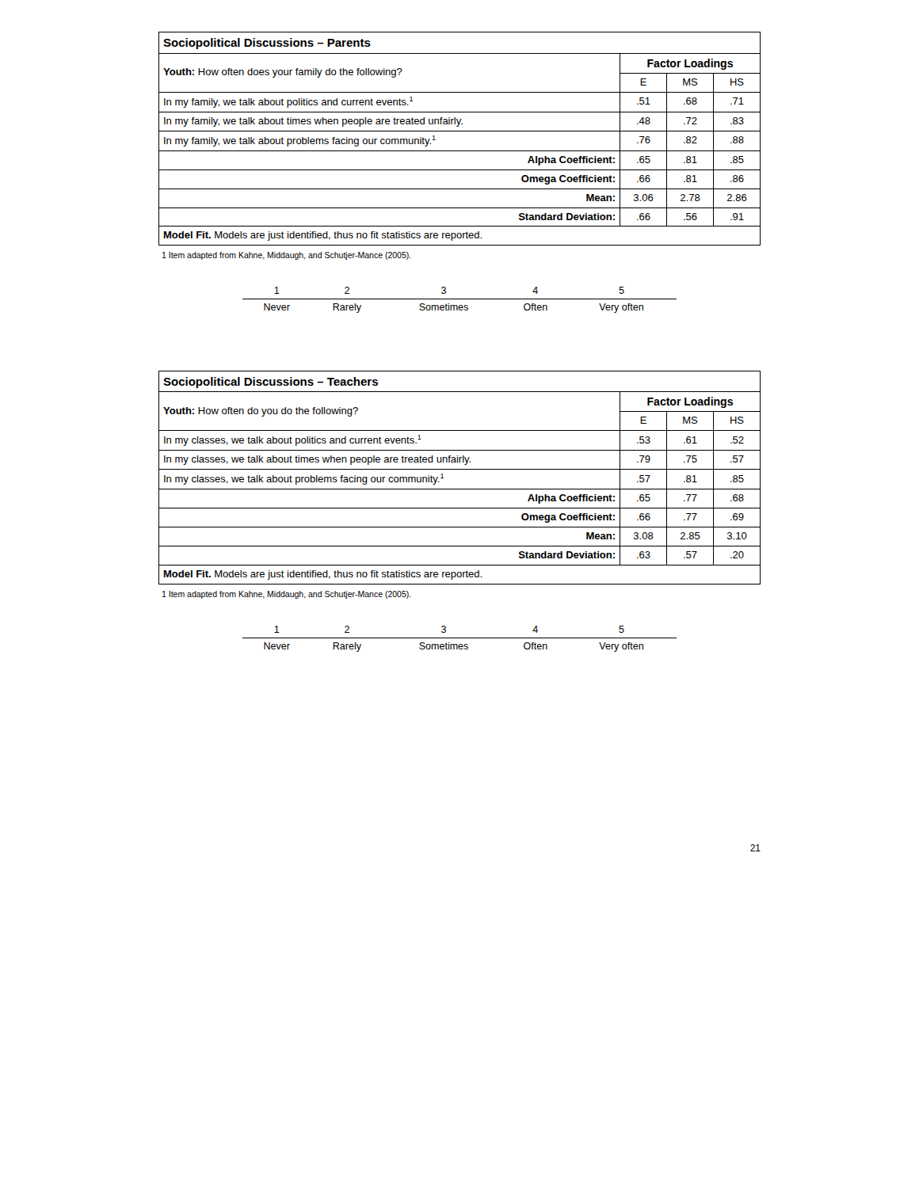| Sociopolitical Discussions – Parents |
| Youth: How often does your family do the following? | Factor Loadings |
| E | MS | HS |
| In my family, we talk about politics and current events. 1 | .51 | .68 | .71 |
| In my family, we talk about times when people are treated unfairly. | .48 | .72 | .83 |
| In my family, we talk about problems facing our community. 1 | .76 | .82 | .88 |
| Alpha Coefficient: | .65 | .81 | .85 |
| Omega Coefficient: | .66 | .81 | .86 |
| Mean: | 3.06 | 2.78 | 2.86 |
| Standard Deviation: | .66 | .56 | .91 |
| Model Fit. Models are just identified, thus no fit statistics are reported. |
1 Item adapted from Kahne, Middaugh, and Schutjer-Mance (2005).
| 1 | 2 | 3 | 4 | 5 |
| Never | Rarely | Sometimes | Often | Very often |
| Sociopolitical Discussions – Teachers |
| Youth: How often do you do the following? | Factor Loadings |
| E | MS | HS |
| In my classes, we talk about politics and current events. 1 | .53 | .61 | .52 |
| In my classes, we talk about times when people are treated unfairly. | .79 | .75 | .57 |
| In my classes, we talk about problems facing our community. 1 | .57 | .81 | .85 |
| Alpha Coefficient: | .65 | .77 | .68 |
| Omega Coefficient: | .66 | .77 | .69 |
| Mean: | 3.08 | 2.85 | 3.10 |
| Standard Deviation: | .63 | .57 | .20 |
| Model Fit. Models are just identified, thus no fit statistics are reported. |
1 Item adapted from Kahne, Middaugh, and Schutjer-Mance (2005).
| 1 | 2 | 3 | 4 | 5 |
| Never | Rarely | Sometimes | Often | Very often |
21